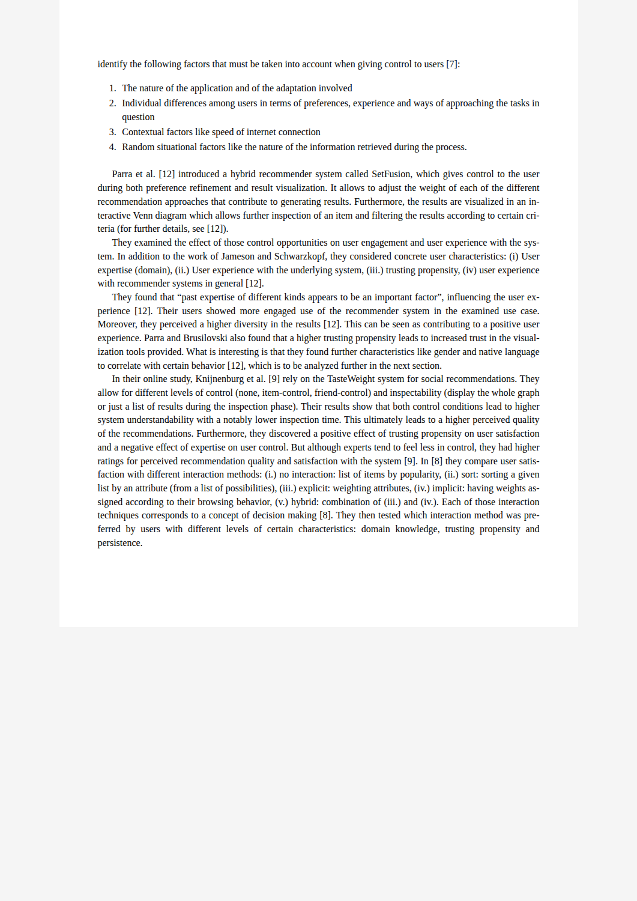identify the following factors that must be taken into account when giving control to users [7]:
The nature of the application and of the adaptation involved
Individual differences among users in terms of preferences, experience and ways of approaching the tasks in question
Contextual factors like speed of internet connection
Random situational factors like the nature of the information retrieved during the process.
Parra et al. [12] introduced a hybrid recommender system called SetFusion, which gives control to the user during both preference refinement and result visualization. It allows to adjust the weight of each of the different recommendation approaches that contribute to generating results. Furthermore, the results are visualized in an interactive Venn diagram which allows further inspection of an item and filtering the results according to certain criteria (for further details, see [12]).
They examined the effect of those control opportunities on user engagement and user experience with the system. In addition to the work of Jameson and Schwarzkopf, they considered concrete user characteristics: (i) User expertise (domain), (ii.) User experience with the underlying system, (iii.) trusting propensity, (iv) user experience with recommender systems in general [12].
They found that “past expertise of different kinds appears to be an important factor”, influencing the user experience [12]. Their users showed more engaged use of the recommender system in the examined use case. Moreover, they perceived a higher diversity in the results [12]. This can be seen as contributing to a positive user experience. Parra and Brusilovski also found that a higher trusting propensity leads to increased trust in the visualization tools provided. What is interesting is that they found further characteristics like gender and native language to correlate with certain behavior [12], which is to be analyzed further in the next section.
In their online study, Knijnenburg et al. [9] rely on the TasteWeight system for social recommendations. They allow for different levels of control (none, item-control, friend-control) and inspectability (display the whole graph or just a list of results during the inspection phase). Their results show that both control conditions lead to higher system understandability with a notably lower inspection time. This ultimately leads to a higher perceived quality of the recommendations. Furthermore, they discovered a positive effect of trusting propensity on user satisfaction and a negative effect of expertise on user control. But although experts tend to feel less in control, they had higher ratings for perceived recommendation quality and satisfaction with the system [9]. In [8] they compare user satisfaction with different interaction methods: (i.) no interaction: list of items by popularity, (ii.) sort: sorting a given list by an attribute (from a list of possibilities), (iii.) explicit: weighting attributes, (iv.) implicit: having weights assigned according to their browsing behavior, (v.) hybrid: combination of (iii.) and (iv.). Each of those interaction techniques corresponds to a concept of decision making [8]. They then tested which interaction method was preferred by users with different levels of certain characteristics: domain knowledge, trusting propensity and persistence.